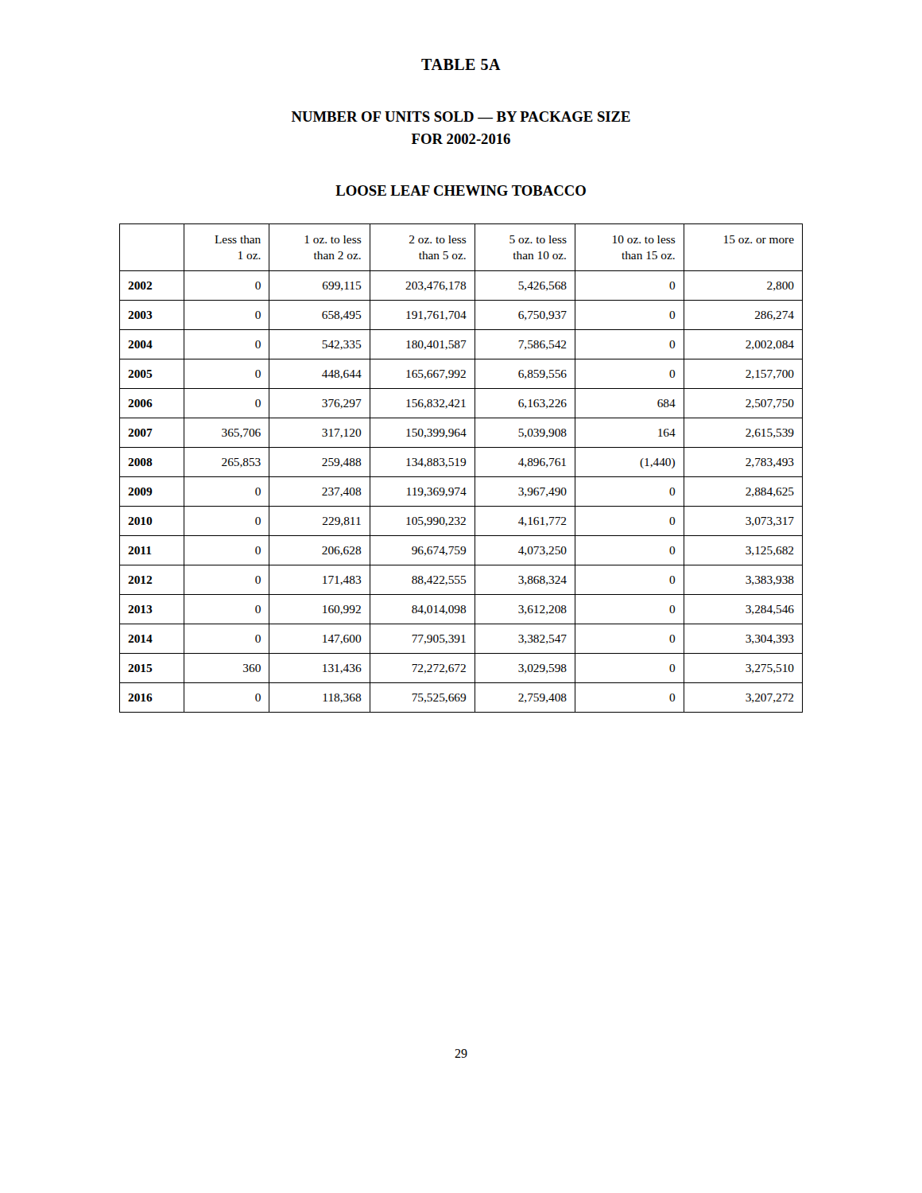TABLE 5A
NUMBER OF UNITS SOLD ― BY PACKAGE SIZE
FOR 2002-2016
LOOSE LEAF CHEWING TOBACCO
| | Less than 1 oz. | 1 oz. to less than 2 oz. | 2 oz. to less than 5 oz. | 5 oz. to less than 10 oz. | 10 oz. to less than 15 oz. | 15 oz. or more |
| --- | --- | --- | --- | --- | --- | --- |
| 2002 | 0 | 699,115 | 203,476,178 | 5,426,568 | 0 | 2,800 |
| 2003 | 0 | 658,495 | 191,761,704 | 6,750,937 | 0 | 286,274 |
| 2004 | 0 | 542,335 | 180,401,587 | 7,586,542 | 0 | 2,002,084 |
| 2005 | 0 | 448,644 | 165,667,992 | 6,859,556 | 0 | 2,157,700 |
| 2006 | 0 | 376,297 | 156,832,421 | 6,163,226 | 684 | 2,507,750 |
| 2007 | 365,706 | 317,120 | 150,399,964 | 5,039,908 | 164 | 2,615,539 |
| 2008 | 265,853 | 259,488 | 134,883,519 | 4,896,761 | (1,440) | 2,783,493 |
| 2009 | 0 | 237,408 | 119,369,974 | 3,967,490 | 0 | 2,884,625 |
| 2010 | 0 | 229,811 | 105,990,232 | 4,161,772 | 0 | 3,073,317 |
| 2011 | 0 | 206,628 | 96,674,759 | 4,073,250 | 0 | 3,125,682 |
| 2012 | 0 | 171,483 | 88,422,555 | 3,868,324 | 0 | 3,383,938 |
| 2013 | 0 | 160,992 | 84,014,098 | 3,612,208 | 0 | 3,284,546 |
| 2014 | 0 | 147,600 | 77,905,391 | 3,382,547 | 0 | 3,304,393 |
| 2015 | 360 | 131,436 | 72,272,672 | 3,029,598 | 0 | 3,275,510 |
| 2016 | 0 | 118,368 | 75,525,669 | 2,759,408 | 0 | 3,207,272 |
29